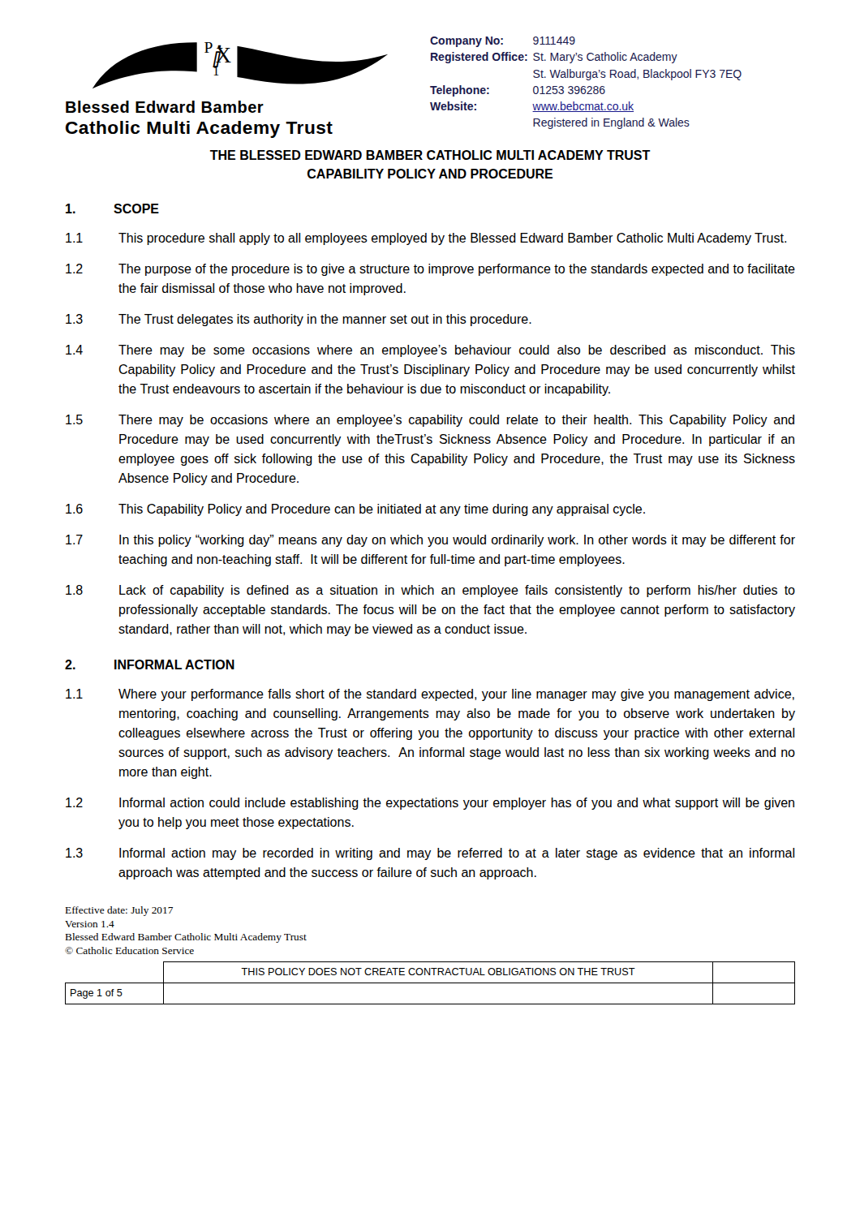ⅈ P X 1
Blessed Edward Bamber
Catholic Multi Academy Trust
| Company No: | 9111449 |
| Registered Office: | St. Mary’s Catholic Academy |
| | St. Walburga’s Road, Blackpool FY3 7EQ |
| Telephone: | 01253 396286 |
| Website: | www.bebcmat.co.uk |
| | Registered in England & Wales |
THE BLESSED EDWARD BAMBER CATHOLIC MULTI ACADEMY TRUST CAPABILITY POLICY AND PROCEDURE
1.
SCOPE
1.1
This procedure shall apply to all employees employed by the Blessed Edward Bamber Catholic Multi Academy Trust.
1.2
The purpose of the procedure is to give a structure to improve performance to the standards expected and to facilitate the fair dismissal of those who have not improved.
1.3
The Trust delegates its authority in the manner set out in this procedure.
1.4
There may be some occasions where an employee’s behaviour could also be described as misconduct. This Capability Policy and Procedure and the Trust’s Disciplinary Policy and Procedure may be used concurrently whilst the Trust endeavours to ascertain if the behaviour is due to misconduct or incapability.
1.5
There may be occasions where an employee’s capability could relate to their health. This Capability Policy and Procedure may be used concurrently with theTrust’s Sickness Absence Policy and Procedure. In particular if an employee goes off sick following the use of this Capability Policy and Procedure, the Trust may use its Sickness Absence Policy and Procedure.
1.6
This Capability Policy and Procedure can be initiated at any time during any appraisal cycle.
1.7
In this policy “working day” means any day on which you would ordinarily work. In other words it may be different for teaching and non-teaching staff. It will be different for full-time and part-time employees.
1.8
Lack of capability is defined as a situation in which an employee fails consistently to perform his/her duties to professionally acceptable standards. The focus will be on the fact that the employee cannot perform to satisfactory standard, rather than will not, which may be viewed as a conduct issue.
2.
INFORMAL ACTION
1.1
Where your performance falls short of the standard expected, your line manager may give you management advice, mentoring, coaching and counselling. Arrangements may also be made for you to observe work undertaken by colleagues elsewhere across the Trust or offering you the opportunity to discuss your practice with other external sources of support, such as advisory teachers. An informal stage would last no less than six working weeks and no more than eight.
1.2
Informal action could include establishing the expectations your employer has of you and what support will be given you to help you meet those expectations.
1.3
Informal action may be recorded in writing and may be referred to at a later stage as evidence that an informal approach was attempted and the success or failure of such an approach.
Effective date: July 2017
Version 1.4
Blessed Edward Bamber Catholic Multi Academy Trust
© Catholic Education Service
| | THIS POLICY DOES NOT CREATE CONTRACTUAL OBLIGATIONS ON THE TRUST | |
| Page 1 of 5 | | |